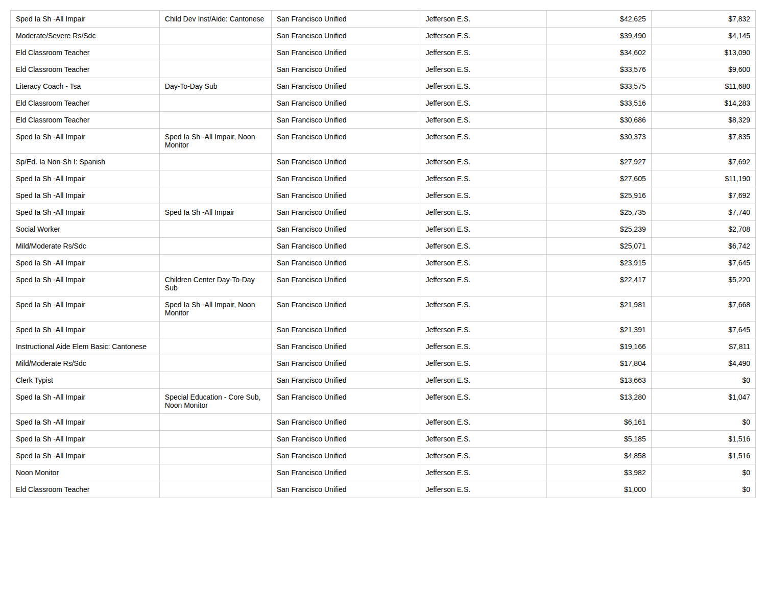| Sped Ia Sh -All Impair | Child Dev Inst/Aide: Cantonese | San Francisco Unified | Jefferson E.S. | $42,625 | $7,832 |
| Moderate/Severe Rs/Sdc | | San Francisco Unified | Jefferson E.S. | $39,490 | $4,145 |
| Eld Classroom Teacher | | San Francisco Unified | Jefferson E.S. | $34,602 | $13,090 |
| Eld Classroom Teacher | | San Francisco Unified | Jefferson E.S. | $33,576 | $9,600 |
| Literacy Coach - Tsa | Day-To-Day Sub | San Francisco Unified | Jefferson E.S. | $33,575 | $11,680 |
| Eld Classroom Teacher | | San Francisco Unified | Jefferson E.S. | $33,516 | $14,283 |
| Eld Classroom Teacher | | San Francisco Unified | Jefferson E.S. | $30,686 | $8,329 |
| Sped Ia Sh -All Impair | Sped Ia Sh -All Impair, Noon Monitor | San Francisco Unified | Jefferson E.S. | $30,373 | $7,835 |
| Sp/Ed. Ia Non-Sh I: Spanish | | San Francisco Unified | Jefferson E.S. | $27,927 | $7,692 |
| Sped Ia Sh -All Impair | | San Francisco Unified | Jefferson E.S. | $27,605 | $11,190 |
| Sped Ia Sh -All Impair | | San Francisco Unified | Jefferson E.S. | $25,916 | $7,692 |
| Sped Ia Sh -All Impair | Sped Ia Sh -All Impair | San Francisco Unified | Jefferson E.S. | $25,735 | $7,740 |
| Social Worker | | San Francisco Unified | Jefferson E.S. | $25,239 | $2,708 |
| Mild/Moderate Rs/Sdc | | San Francisco Unified | Jefferson E.S. | $25,071 | $6,742 |
| Sped Ia Sh -All Impair | | San Francisco Unified | Jefferson E.S. | $23,915 | $7,645 |
| Sped Ia Sh -All Impair | Children Center Day-To-Day Sub | San Francisco Unified | Jefferson E.S. | $22,417 | $5,220 |
| Sped Ia Sh -All Impair | Sped Ia Sh -All Impair, Noon Monitor | San Francisco Unified | Jefferson E.S. | $21,981 | $7,668 |
| Sped Ia Sh -All Impair | | San Francisco Unified | Jefferson E.S. | $21,391 | $7,645 |
| Instructional Aide Elem Basic: Cantonese | | San Francisco Unified | Jefferson E.S. | $19,166 | $7,811 |
| Mild/Moderate Rs/Sdc | | San Francisco Unified | Jefferson E.S. | $17,804 | $4,490 |
| Clerk Typist | | San Francisco Unified | Jefferson E.S. | $13,663 | $0 |
| Sped Ia Sh -All Impair | Special Education - Core Sub, Noon Monitor | San Francisco Unified | Jefferson E.S. | $13,280 | $1,047 |
| Sped Ia Sh -All Impair | | San Francisco Unified | Jefferson E.S. | $6,161 | $0 |
| Sped Ia Sh -All Impair | | San Francisco Unified | Jefferson E.S. | $5,185 | $1,516 |
| Sped Ia Sh -All Impair | | San Francisco Unified | Jefferson E.S. | $4,858 | $1,516 |
| Noon Monitor | | San Francisco Unified | Jefferson E.S. | $3,982 | $0 |
| Eld Classroom Teacher | | San Francisco Unified | Jefferson E.S. | $1,000 | $0 |